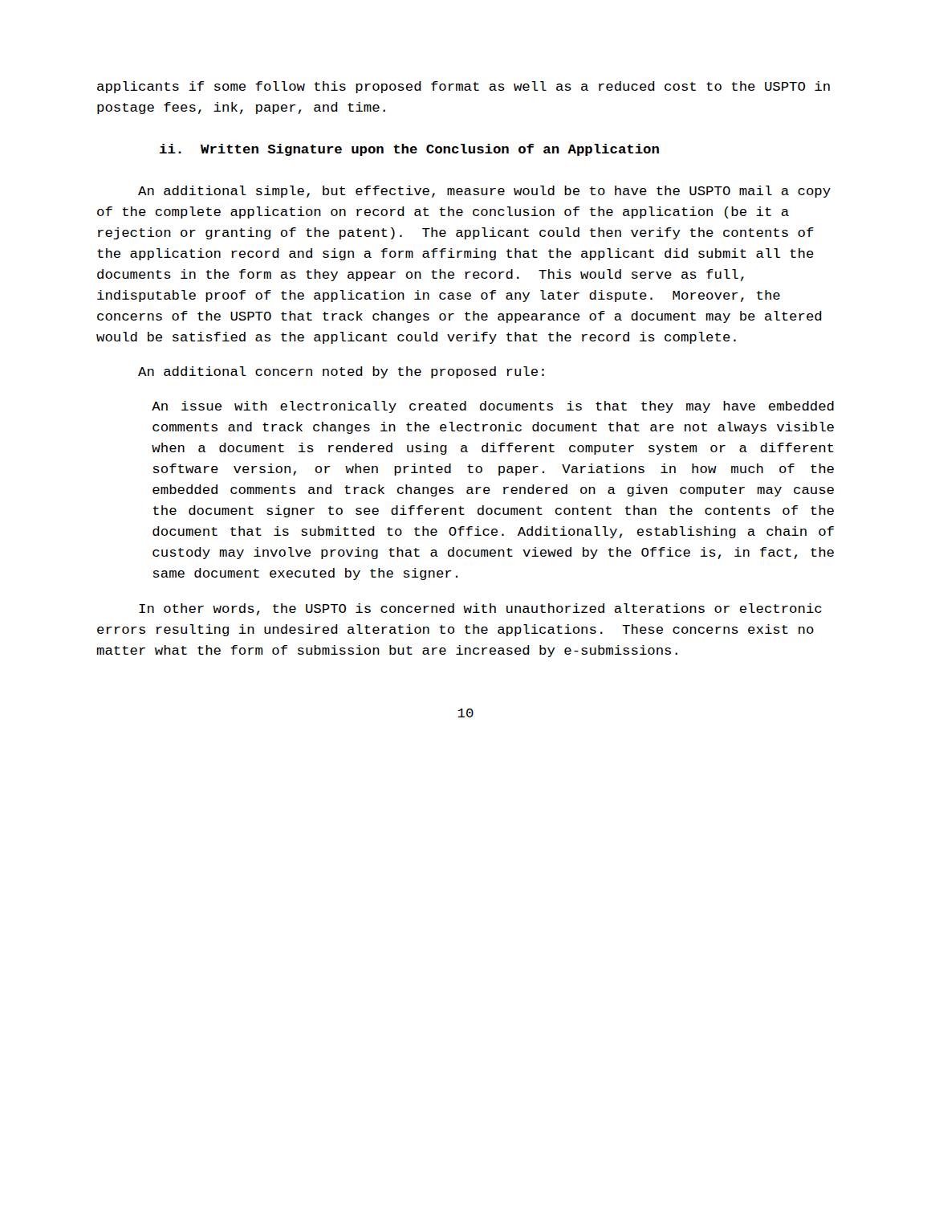applicants if some follow this proposed format as well as a reduced cost to the USPTO in postage fees, ink, paper, and time.
ii. Written Signature upon the Conclusion of an Application
An additional simple, but effective, measure would be to have the USPTO mail a copy of the complete application on record at the conclusion of the application (be it a rejection or granting of the patent). The applicant could then verify the contents of the application record and sign a form affirming that the applicant did submit all the documents in the form as they appear on the record. This would serve as full, indisputable proof of the application in case of any later dispute. Moreover, the concerns of the USPTO that track changes or the appearance of a document may be altered would be satisfied as the applicant could verify that the record is complete.
An additional concern noted by the proposed rule:
An issue with electronically created documents is that they may have embedded comments and track changes in the electronic document that are not always visible when a document is rendered using a different computer system or a different software version, or when printed to paper. Variations in how much of the embedded comments and track changes are rendered on a given computer may cause the document signer to see different document content than the contents of the document that is submitted to the Office. Additionally, establishing a chain of custody may involve proving that a document viewed by the Office is, in fact, the same document executed by the signer.
In other words, the USPTO is concerned with unauthorized alterations or electronic errors resulting in undesired alteration to the applications. These concerns exist no matter what the form of submission but are increased by e-submissions.
10